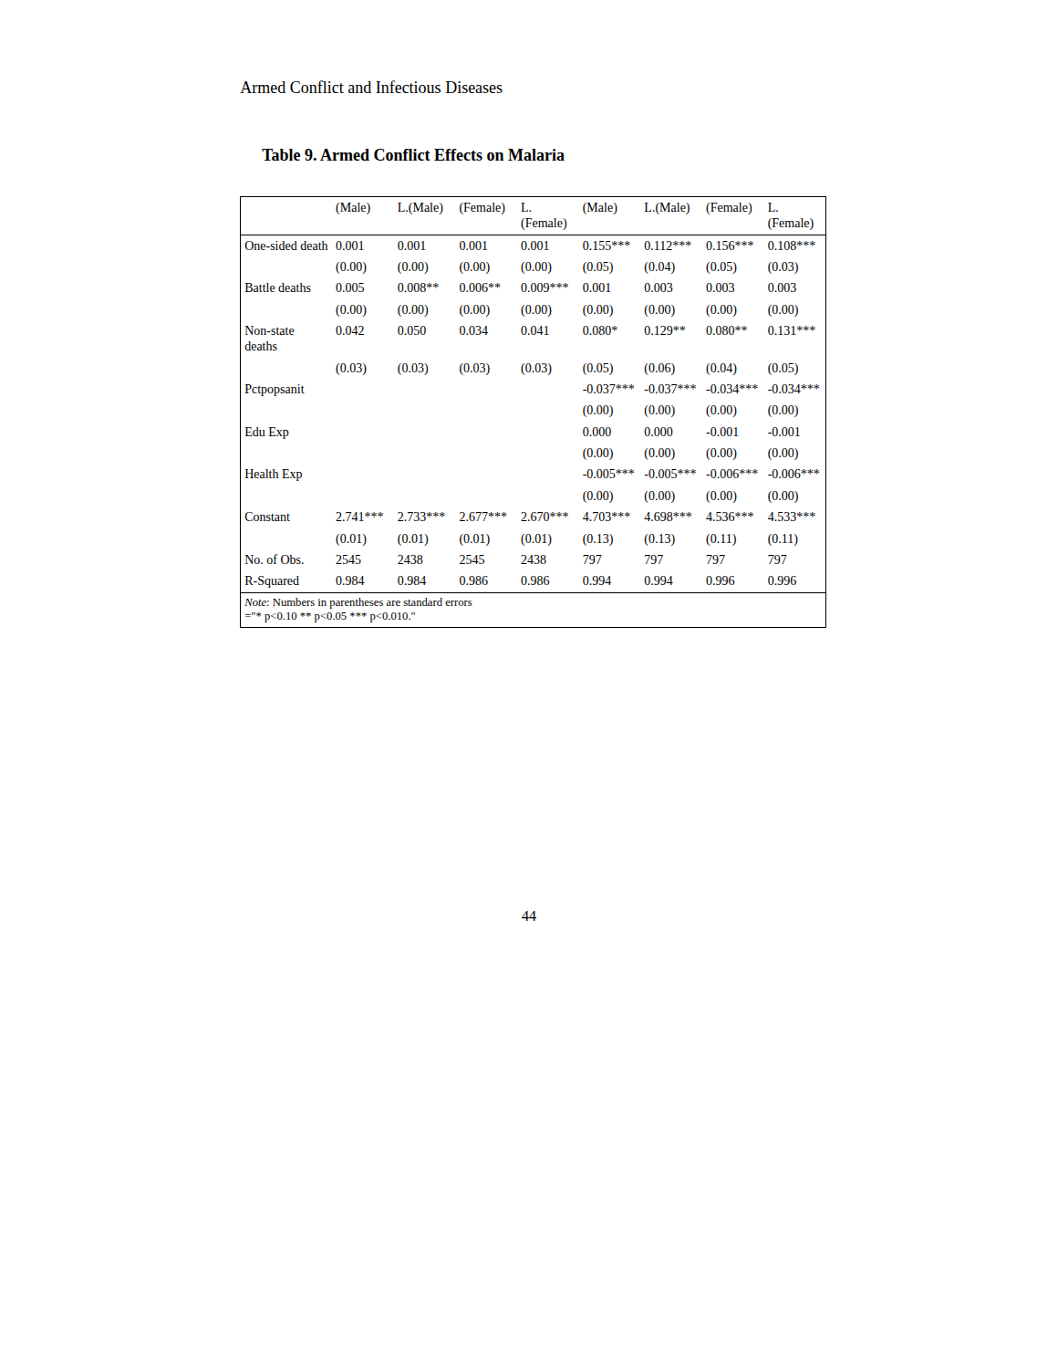Armed Conflict and Infectious Diseases
Table 9. Armed Conflict Effects on Malaria
| | (Male) | L.(Male) | (Female) | L.(Female) | (Male) | L.(Male) | (Female) | L.(Female) |
| --- | --- | --- | --- | --- | --- | --- | --- | --- |
| One-sided death | 0.001 | 0.001 | 0.001 | 0.001 | 0.155*** | 0.112*** | 0.156*** | 0.108*** |
| | (0.00) | (0.00) | (0.00) | (0.00) | (0.05) | (0.04) | (0.05) | (0.03) |
| Battle deaths | 0.005 | 0.008** | 0.006** | 0.009*** | 0.001 | 0.003 | 0.003 | 0.003 |
| | (0.00) | (0.00) | (0.00) | (0.00) | (0.00) | (0.00) | (0.00) | (0.00) |
| Non-state deaths | 0.042 | 0.050 | 0.034 | 0.041 | 0.080* | 0.129** | 0.080** | 0.131*** |
| | (0.03) | (0.03) | (0.03) | (0.03) | (0.05) | (0.06) | (0.04) | (0.05) |
| Pctpopsanit | | | | | -0.037*** | -0.037*** | -0.034*** | -0.034*** |
| | | | | | (0.00) | (0.00) | (0.00) | (0.00) |
| Edu Exp | | | | | 0.000 | 0.000 | -0.001 | -0.001 |
| | | | | | (0.00) | (0.00) | (0.00) | (0.00) |
| Health Exp | | | | | -0.005*** | -0.005*** | -0.006*** | -0.006*** |
| | | | | | (0.00) | (0.00) | (0.00) | (0.00) |
| Constant | 2.741*** | 2.733*** | 2.677*** | 2.670*** | 4.703*** | 4.698*** | 4.536*** | 4.533*** |
| | (0.01) | (0.01) | (0.01) | (0.01) | (0.13) | (0.13) | (0.11) | (0.11) |
| No. of Obs. | 2545 | 2438 | 2545 | 2438 | 797 | 797 | 797 | 797 |
| R-Squared | 0.984 | 0.984 | 0.986 | 0.986 | 0.994 | 0.994 | 0.996 | 0.996 |
| Note : Numbers in parentheses are standard errors ="* p<0.10 ** p<0.05 *** p<0.010." |
44